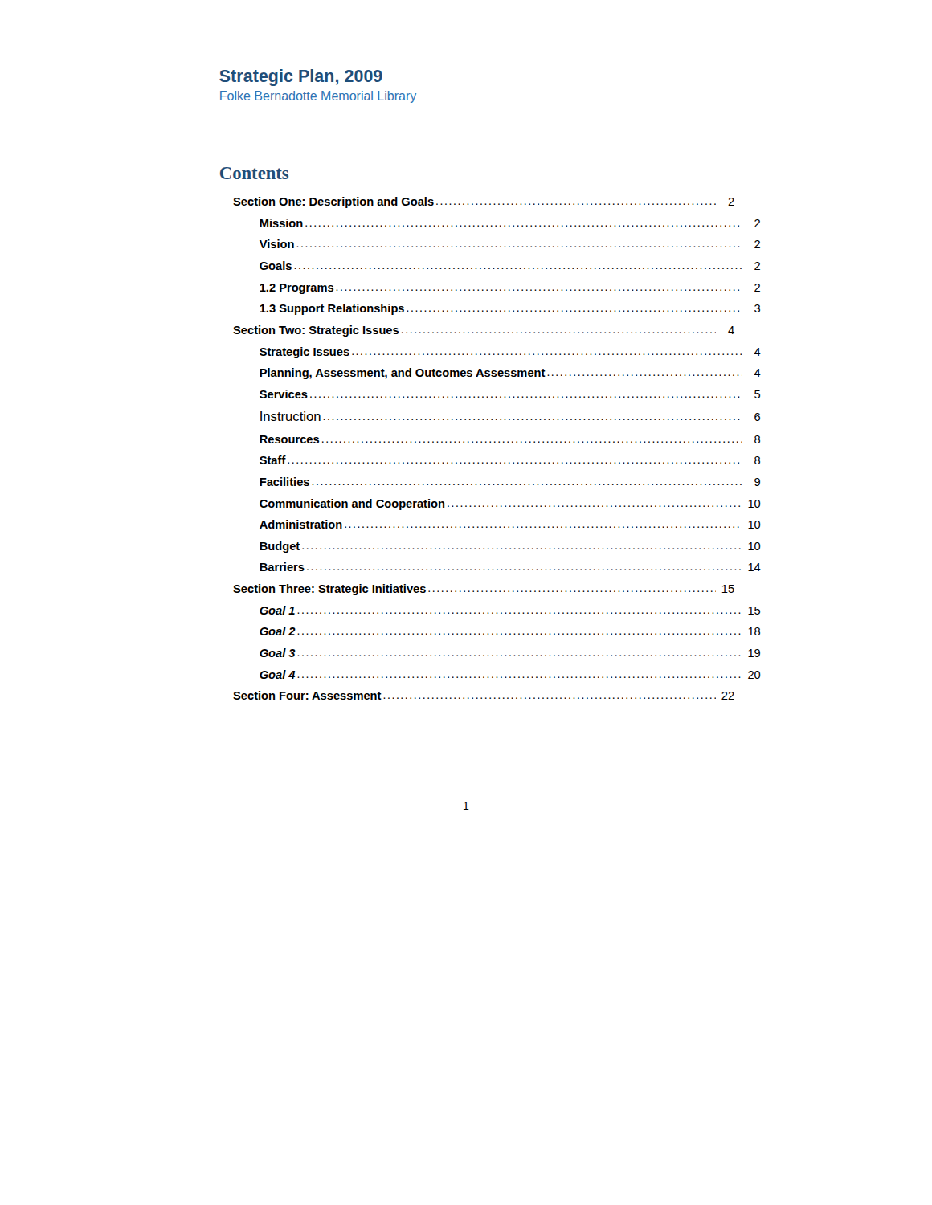Strategic Plan, 2009
Folke Bernadotte Memorial Library
Contents
Section One: Description and Goals ........................................................................................... 2
Mission ................................................................................................................................. 2
Vision ................................................................................................................................... 2
Goals ................................................................................................................................... 2
1.2 Programs ..................................................................................................................... 2
1.3 Support Relationships ................................................................................................. 3
Section Two: Strategic Issues ................................................................................................. 4
Strategic Issues ................................................................................................................. 4
Planning, Assessment, and Outcomes Assessment ................................................................. 4
Services ................................................................................................................................. 5
Instruction ............................................................................................................................. 6
Resources ............................................................................................................................. 8
Staff ..................................................................................................................................... 8
Facilities ................................................................................................................................. 9
Communication and Cooperation ......................................................................................... 10
Administration ..................................................................................................................... 10
Budget ................................................................................................................................. 10
Barriers ................................................................................................................................. 14
Section Three: Strategic Initiatives ......................................................................................... 15
Goal 1 ................................................................................................................................. 15
Goal 2 ................................................................................................................................. 18
Goal 3 ................................................................................................................................. 19
Goal 4 ................................................................................................................................. 20
Section Four: Assessment ......................................................................................................... 22
1